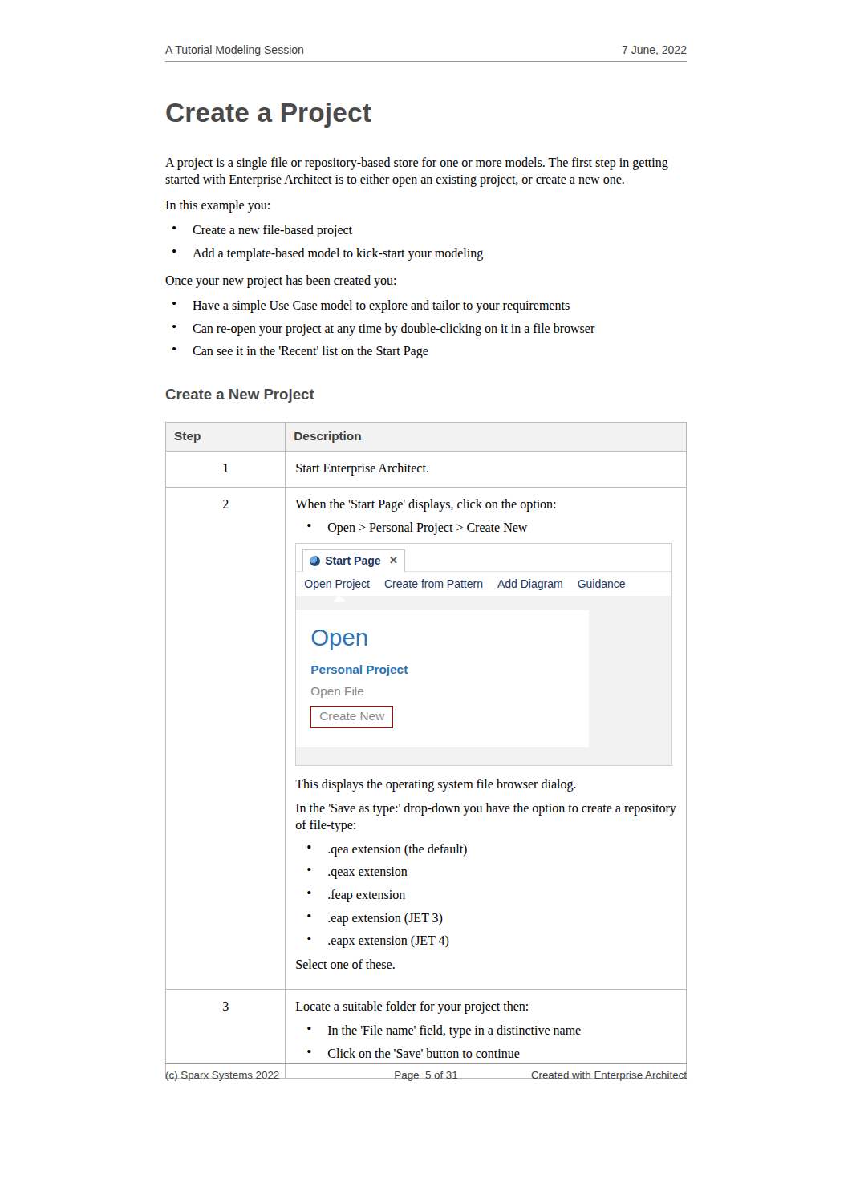A Tutorial Modeling Session
7 June, 2022
Create a Project
A project is a single file or repository-based store for one or more models. The first step in getting started with Enterprise Architect is to either open an existing project, or create a new one.
In this example you:
Create a new file-based project
Add a template-based model to kick-start your modeling
Once your new project has been created you:
Have a simple Use Case model to explore and tailor to your requirements
Can re-open your project at any time by double-clicking on it in a file browser
Can see it in the 'Recent' list on the Start Page
Create a New Project
| Step | Description |
| --- | --- |
| 1 | Start Enterprise Architect. |
| 2 | When the 'Start Page' displays, click on the option: Open > Personal Project > Create New Start Page ✕ Open Project Create from Pattern Add Diagram Guidance Open Personal Project Open File Create New This displays the operating system file browser dialog. In the 'Save as type:' drop-down you have the option to create a repository of file-type: .qea extension (the default) .qeax extension .feap extension .eap extension (JET 3) .eapx extension (JET 4) Select one of these. |
| 3 | Locate a suitable folder for your project then: In the 'File name' field, type in a distinctive name Click on the 'Save' button to continue |
(c) Sparx Systems 2022
Page 5 of 31
Created with Enterprise Architect